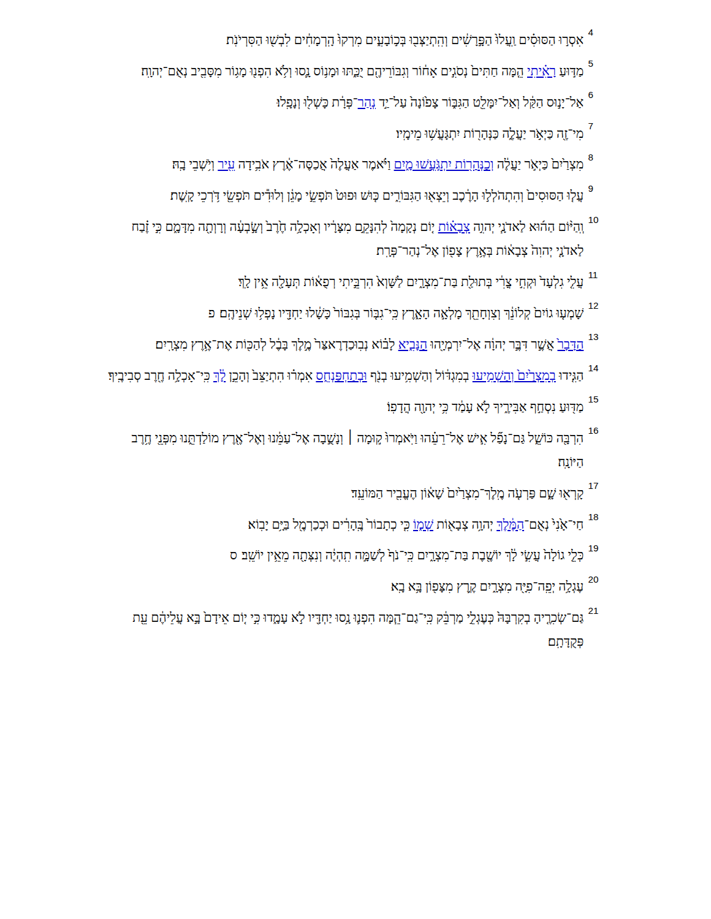| 4 | אִסְר֣וּ הַסּוּסִ֗ים וַֽעֲלוּ֙ הַפָּ֣רָשִׁ֔ים וְהִֽתְיַצְּב֖וּ בְּכ֣וֹבָעִ֑ים מִרְקוּ֙ הָֽרְמָחִ֔ים לִבְשׁ֖וּ הַסִּרְיֹנֹֽת׃ |
| 5 | מַדּ֣וּעַ רָאִ֗יתִי הֵ֤מָּה חַתִּים֙ נְסֹגִ֣ים אָח֔וֹר וְגִבּוֹרֵיהֶ֖ם יֻכַּ֑תּוּ וּמָנ֥וֹס נָ֛סוּ וְלֹ֥א הִפְנ֖וּ מָג֥וֹר מִסָּבִ֖יב נְאֻם־יְהוָֽה׃ |
| 6 | אַל־יָנ֣וּס הַקַּ֔ל וְאַל־יִמָּלֵ֖ט הַגִּבּ֑וֹר צָפ֙וֹנָה֙ עַל־יַ֣ד נְהַר ־פְּרָ֔ת כָּשְׁל֖וּ וְנָפָֽלוּ׃ |
| 7 | מִי־זֶ֖ה כַּיְאֹ֣ר יַעֲלֶ֑ה כַּנְּהָר֖וֹת יִתְגָּעֲשׁ֥וּ מֵימָֽיו׃ |
| 8 | מִצְרַ֙יִם֙ כַּיְאֹ֣ר יַעֲלֶ֔ה וְכַנְּהָר֖וֹת יִתְגֹּ֣עֲשׁוּ מָ֑יִם וַיֹּ֗אמֶר אַעֲלֶה֙ אֲכַסֶּה־אֶ֔רֶץ אֹבִ֥ידָה עִ֖יר וְיֹ֥שְׁבֵי בָֽהּ׃ |
| 9 | עֲל֤וּ הַסּוּסִים֙ וְהִתְהֹלְל֣וּ הָרֶ֔כֶב וְיֵצְא֖וּ הַגִּבּוֹרִ֑ים כּ֤וּשׁ וּפוּט֙ תֹּפְשֵׂ֣י מָגֵ֔ן וְלוּדִ֕ים תֹּפְשֵׂ֖י דֹּ֥רְכֵי קָֽשֶׁת׃ |
| 10 | וְֽהַיּ֨וֹם הַה֜וּא לַאדֹנָ֧י יְהוִ֣ה צְבָא֗וֹת י֤וֹם נְקָמָה֙ לְהִנָּקֵ֣ם מִצָּרָ֔יו וְאָכְלָ֥ה חֶ֙רֶב֙ וְשָׂ֣בְעָ֔ה וְרָוְתָ֖ה מִדָּמָ֑ם כִּ֣י זֶ֗בַח לַאדֹנָ֤י יְהוִה֙ צְבָא֔וֹת בְּאֶ֥רֶץ צָפ֖וֹן אֶל־נְהַר־פְּרָֽת׃ |
| 11 | עֲלִ֤י גִלְעָד֙ וּקְחִ֣י צֳרִ֔י בְּתוּלַ֖ת בַּת־מִצְרָ֑יִם לַשָּׁוְא֙ הִרְבֵּ֣יתִי רְפֻא֔וֹת תְּעָלָ֖ה אֵ֥ין לָֽךְ׃ |
| 12 | שָׁמְע֤וּ גוֹיִם֙ קְלוֹנֵ֔ךְ וְצִוְחָתֵ֖ךְ מָלְאָ֣ה הָאָ֑רֶץ כִּֽי־גִבּ֤וֹר בְּגִבּוֹר֙ כָּשָׁ֔לוּ יַחְדָּ֖יו נָפְל֥וּ שְׁנֵיהֶֽם׃ פ |
| 13 | הַדָּבָר֙ אֲשֶׁ֣ר דִּבֶּ֣ר יְהוָ֔ה אֶל־יִרְמְיָ֖הוּ הַנָּבִ֑יא לָב֗וֹא נְבֽוּכַדְרֶאצַּר֙ מֶ֣לֶךְ בָּבֶ֔ל לְהַכּ֖וֹת אֶת־אֶ֥רֶץ מִצְרָֽיִם׃ |
| 14 | הַגִּ֤ידוּ בְמִצְרַ֙יִם֙ וְהַשְׁמִ֣יעוּ בְמִגְדּ֔וֹל וְהַשְׁמִ֥יעוּ בְנֹ֖ף וּבְתַחְפַּנְחֵ֑ס אִמְר֗וּ הִתְיַצֵּב֙ וְהָכֵ֣ן לָ֔ךְ כִּֽי־אָכְלָ֥ה חֶ֖רֶב סְבִיבֶֽיךָ׃ |
| 15 | מַדּ֖וּעַ נִסְחַ֣ף אַבִּירֶ֑יךָ לֹ֣א עָמַ֔ד כִּ֥י יְהוָ֖ה הֲדָפֽוֹ׃ |
| 16 | הִרְבָּ֖ה כּוֹשֵׁ֑ל גַּם־נָפַ֞ל אִ֣ישׁ אֶל־רֵעֵ֗הוּ וַיֹּֽאמְרוּ֙ ק֣וּמָה ׀ וְנָשֻׁ֣בָה אֶל־עַמֵּ֔נוּ וְאֶל־אֶ֖רֶץ מוֹלַדְתֵּ֑נוּ מִפְּנֵ֖י חֶ֥רֶב הַיּוֹנָֽה׃ |
| 17 | קָרְא֖וּ שָׁ֑ם פַּרְעֹ֤ה מֶֽלֶךְ־מִצְרַ֙יִם֙ שָׁא֔וֹן הֶעֱבִ֖יר הַמּוֹעֵֽד׃ |
| 18 | חַי־אָ֙נִי֙ נְאֻם־ הַמֶּ֔לֶךְ יְהוָ֥ה צְבָא֖וֹת שְׁמ֑וֹ כִּ֤י כְתָבוֹר֙ בֶּֽהָרִ֔ים וּכְכַרְמֶ֖ל בַּיָּ֥ם יָבֽוֹא׃ |
| 19 | כְּלֵ֤י גוֹלָה֙ עֲשִׂ֣י לָ֔ךְ יוֹשֶׁ֖בֶת בַּת־מִצְרָ֑יִם כִּֽי־נֹף֙ לְשַׁמָּ֣ה תִֽהְיֶ֔ה וְנִצְּתָ֖ה מֵאֵ֥ין יוֹשֵֽׁב׃ ס |
| 20 | עֶגְלָ֥ה יְפֵֽה־פִיָּ֖ה מִצְרָ֑יִם קֶ֥רֶץ מִצָּפ֖וֹן בָּ֥א בָֽא׃ |
| 21 | גַּם־שְׂכִרֶ֤יהָ בְקִרְבָּהּ֙ כְּעֶגְלֵ֣י מַרְבֵּ֔ק כִּֽי־גַם־הֵ֧מָּה הִפְנ֛וּ נָ֥סוּ יַחְדָּ֖יו לֹ֣א עָמָ֑דוּ כִּ֣י י֤וֹם אֵידָם֙ בָּ֣א עֲלֵיהֶ֔ם עֵ֖ת פְּקֻדָּתָֽם׃ |